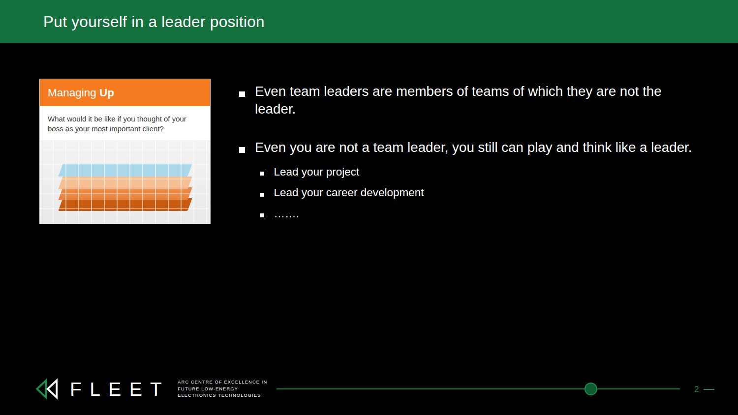Put yourself in a leader position
Managing Up
What would it be like if you thought of your boss as your most important client?
Even team leaders are members of teams of which they are not the leader.
Even you are not a team leader, you still can play and think like a leader.
Lead your project
Lead your career development
…….
FLEET
ARC Centre of Excellence in
Future Low-Energy
Electronics Technologies
2